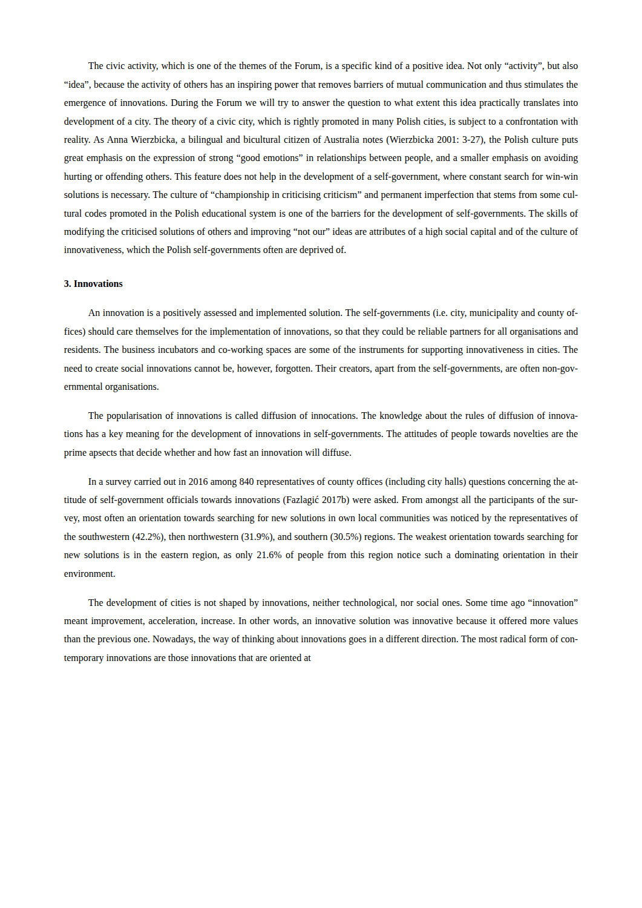The civic activity, which is one of the themes of the Forum, is a specific kind of a positive idea. Not only “activity”, but also “idea”, because the activity of others has an inspiring power that removes barriers of mutual communication and thus stimulates the emergence of innovations. During the Forum we will try to answer the question to what extent this idea practically translates into development of a city. The theory of a civic city, which is rightly promoted in many Polish cities, is subject to a confrontation with reality. As Anna Wierzbicka, a bilingual and bicultural citizen of Australia notes (Wierzbicka 2001: 3-27), the Polish culture puts great emphasis on the expression of strong “good emotions” in relationships between people, and a smaller emphasis on avoiding hurting or offending others. This feature does not help in the development of a self-government, where constant search for win-win solutions is necessary. The culture of “championship in criticising criticism” and permanent imperfection that stems from some cultural codes promoted in the Polish educational system is one of the barriers for the development of self-governments. The skills of modifying the criticised solutions of others and improving “not our” ideas are attributes of a high social capital and of the culture of innovativeness, which the Polish self-governments often are deprived of.
3. Innovations
An innovation is a positively assessed and implemented solution. The self-governments (i.e. city, municipality and county offices) should care themselves for the implementation of innovations, so that they could be reliable partners for all organisations and residents. The business incubators and co-working spaces are some of the instruments for supporting innovativeness in cities. The need to create social innovations cannot be, however, forgotten. Their creators, apart from the self-governments, are often non-governmental organisations.
The popularisation of innovations is called diffusion of innocations. The knowledge about the rules of diffusion of innovations has a key meaning for the development of innovations in self-governments. The attitudes of people towards novelties are the prime apsects that decide whether and how fast an innovation will diffuse.
In a survey carried out in 2016 among 840 representatives of county offices (including city halls) questions concerning the attitude of self-government officials towards innovations (Fazlagić 2017b) were asked. From amongst all the participants of the survey, most often an orientation towards searching for new solutions in own local communities was noticed by the representatives of the southwestern (42.2%), then northwestern (31.9%), and southern (30.5%) regions. The weakest orientation towards searching for new solutions is in the eastern region, as only 21.6% of people from this region notice such a dominating orientation in their environment.
The development of cities is not shaped by innovations, neither technological, nor social ones. Some time ago “innovation” meant improvement, acceleration, increase. In other words, an innovative solution was innovative because it offered more values than the previous one. Nowadays, the way of thinking about innovations goes in a different direction. The most radical form of contemporary innovations are those innovations that are oriented at